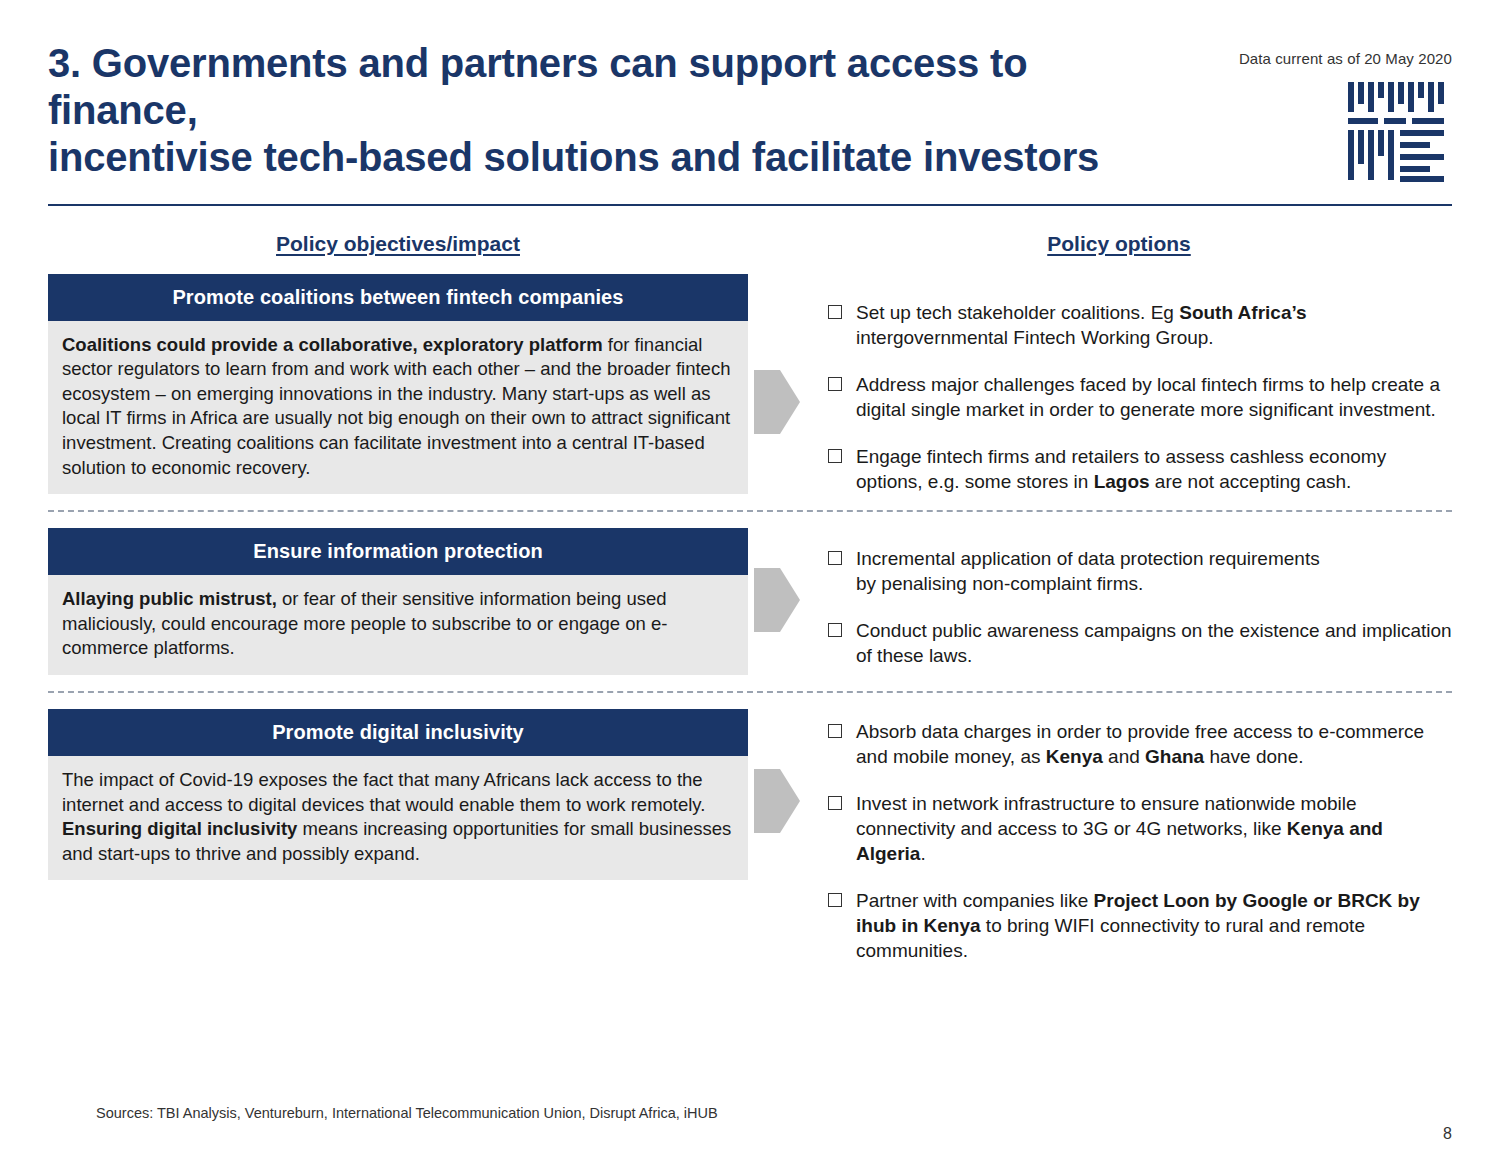Data current as of 20 May 2020
3. Governments and partners can support access to finance,
incentivise tech-based solutions and facilitate investors
Policy objectives/impact
Policy options
Promote coalitions between fintech companies
Coalitions could provide a collaborative, exploratory platform for financial sector regulators to learn from and work with each other – and the broader fintech ecosystem – on emerging innovations in the industry. Many start-ups as well as local IT firms in Africa are usually not big enough on their own to attract significant investment. Creating coalitions can facilitate investment into a central IT-based solution to economic recovery.
Set up tech stakeholder coalitions. Eg South Africa’s intergovernmental Fintech Working Group.
Address major challenges faced by local fintech firms to help create a digital single market in order to generate more significant investment.
Engage fintech firms and retailers to assess cashless economy options, e.g. some stores in Lagos are not accepting cash.
Ensure information protection
Allaying public mistrust, or fear of their sensitive information being used maliciously, could encourage more people to subscribe to or engage on e-commerce platforms.
Incremental application of data protection requirements
by penalising non-complaint firms.
Conduct public awareness campaigns on the existence and implication of these laws.
Promote digital inclusivity
The impact of Covid-19 exposes the fact that many Africans lack access to the internet and access to digital devices that would enable them to work remotely. Ensuring digital inclusivity means increasing opportunities for small businesses and start-ups to thrive and possibly expand.
Absorb data charges in order to provide free access to e-commerce and mobile money, as Kenya and Ghana have done.
Invest in network infrastructure to ensure nationwide mobile connectivity and access to 3G or 4G networks, like Kenya and Algeria.
Partner with companies like Project Loon by Google or BRCK by ihub in Kenya to bring WIFI connectivity to rural and remote communities.
Sources: TBI Analysis, Ventureburn, International Telecommunication Union, Disrupt Africa, iHUB
8